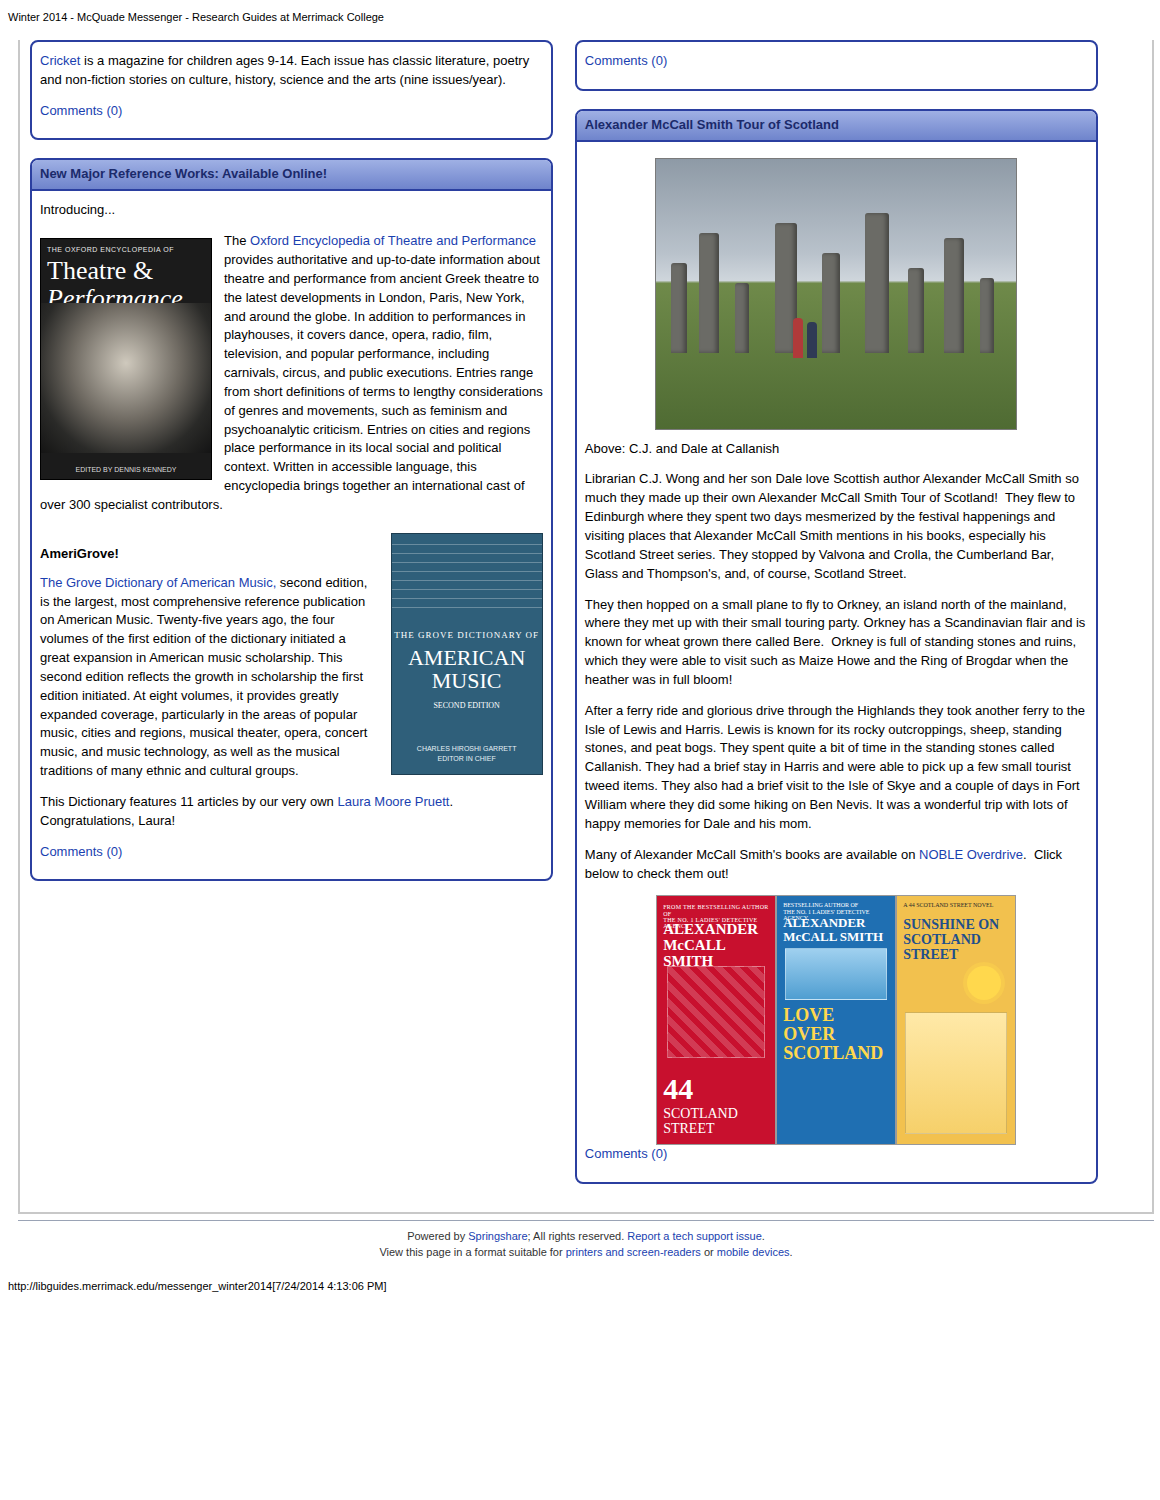Winter 2014 - McQuade Messenger - Research Guides at Merrimack College
Cricket is a magazine for children ages 9-14. Each issue has classic literature, poetry and non-fiction stories on culture, history, science and the arts (nine issues/year).
Comments (0)
New Major Reference Works: Available Online!
Introducing...
THE OXFORD ENCYCLOPEDIA OF
Theatre &
Performance
EDITED BY DENNIS KENNEDY
The Oxford Encyclopedia of Theatre and Performance provides authoritative and up-to-date information about theatre and performance from ancient Greek theatre to the latest developments in London, Paris, New York, and around the globe. In addition to performances in playhouses, it covers dance, opera, radio, film, television, and popular performance, including carnivals, circus, and public executions. Entries range from short definitions of terms to lengthy considerations of genres and movements, such as feminism and psychoanalytic criticism. Entries on cities and regions place performance in its local social and political context. Written in accessible language, this encyclopedia brings together an international cast of over 300 specialist contributors.
THE GROVE DICTIONARY OF
AMERICAN
MUSIC
SECOND EDITION
CHARLES HIROSHI GARRETT
EDITOR IN CHIEF
AmeriGrove!
The Grove Dictionary of American Music, second edition, is the largest, most comprehensive reference publication on American Music. Twenty-five years ago, the four volumes of the first edition of the dictionary initiated a great expansion in American music scholarship. This second edition reflects the growth in scholarship the first edition initiated. At eight volumes, it provides greatly expanded coverage, particularly in the areas of popular music, cities and regions, musical theater, opera, concert music, and music technology, as well as the musical traditions of many ethnic and cultural groups.
This Dictionary features 11 articles by our very own Laura Moore Pruett. Congratulations, Laura!
Comments (0)
Comments (0)
Alexander McCall Smith Tour of Scotland
Above: C.J. and Dale at Callanish
Librarian C.J. Wong and her son Dale love Scottish author Alexander McCall Smith so much they made up their own Alexander McCall Smith Tour of Scotland! They flew to Edinburgh where they spent two days mesmerized by the festival happenings and visiting places that Alexander McCall Smith mentions in his books, especially his Scotland Street series. They stopped by Valvona and Crolla, the Cumberland Bar, Glass and Thompson's, and, of course, Scotland Street.
They then hopped on a small plane to fly to Orkney, an island north of the mainland, where they met up with their small touring party. Orkney has a Scandinavian flair and is known for wheat grown there called Bere. Orkney is full of standing stones and ruins, which they were able to visit such as Maize Howe and the Ring of Brogdar when the heather was in full bloom!
After a ferry ride and glorious drive through the Highlands they took another ferry to the Isle of Lewis and Harris. Lewis is known for its rocky outcroppings, sheep, standing stones, and peat bogs. They spent quite a bit of time in the standing stones called Callanish. They had a brief stay in Harris and were able to pick up a few small tourist tweed items. They also had a brief visit to the Isle of Skye and a couple of days in Fort William where they did some hiking on Ben Nevis. It was a wonderful trip with lots of happy memories for Dale and his mom.
Many of Alexander McCall Smith's books are available on NOBLE Overdrive. Click below to check them out!
FROM THE BESTSELLING AUTHOR OF
THE NO. 1 LADIES' DETECTIVE AGENCY
ALEXANDER
McCALL SMITH
44
SCOTLAND
STREET
BESTSELLING AUTHOR OF
THE NO. 1 LADIES' DETECTIVE AGENCY
ALEXANDER
McCALL SMITH
LOVE OVER
SCOTLAND
A 44 SCOTLAND STREET NOVEL
SUNSHINE ON
SCOTLAND
STREET
Comments (0)
Powered by Springshare; All rights reserved. Report a tech support issue.
View this page in a format suitable for printers and screen-readers or mobile devices.
http://libguides.merrimack.edu/messenger_winter2014[7/24/2014 4:13:06 PM]